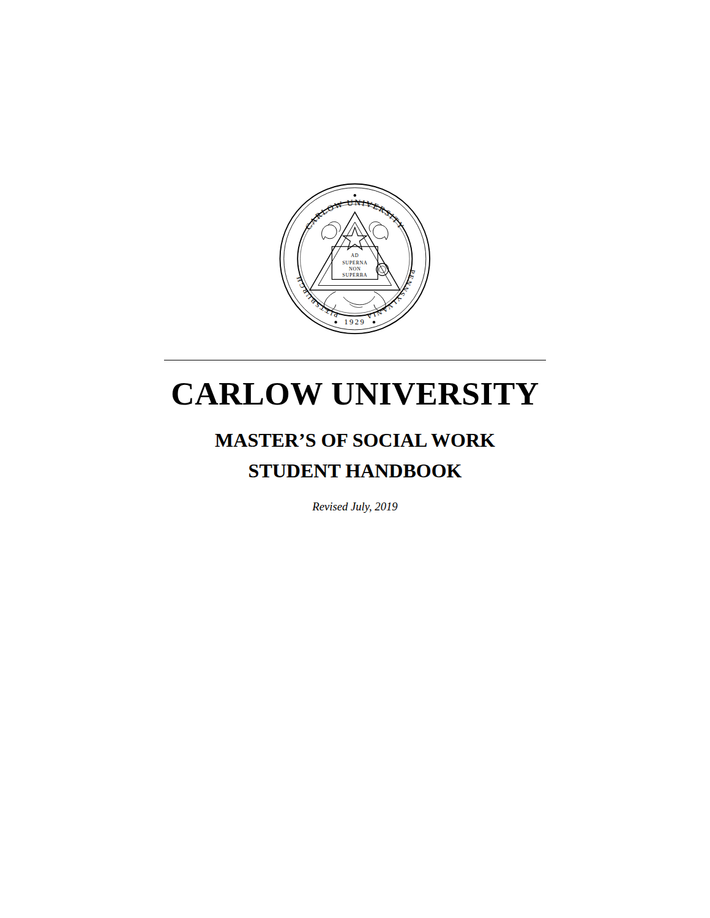CARLOW UNIVERSITY PITTSBURGH PENNSYLVANIA 1929 AD SUPERNA NON SUPERBA
CARLOW UNIVERSITY
MASTER’S OF SOCIAL WORK
STUDENT HANDBOOK
Revised July, 2019